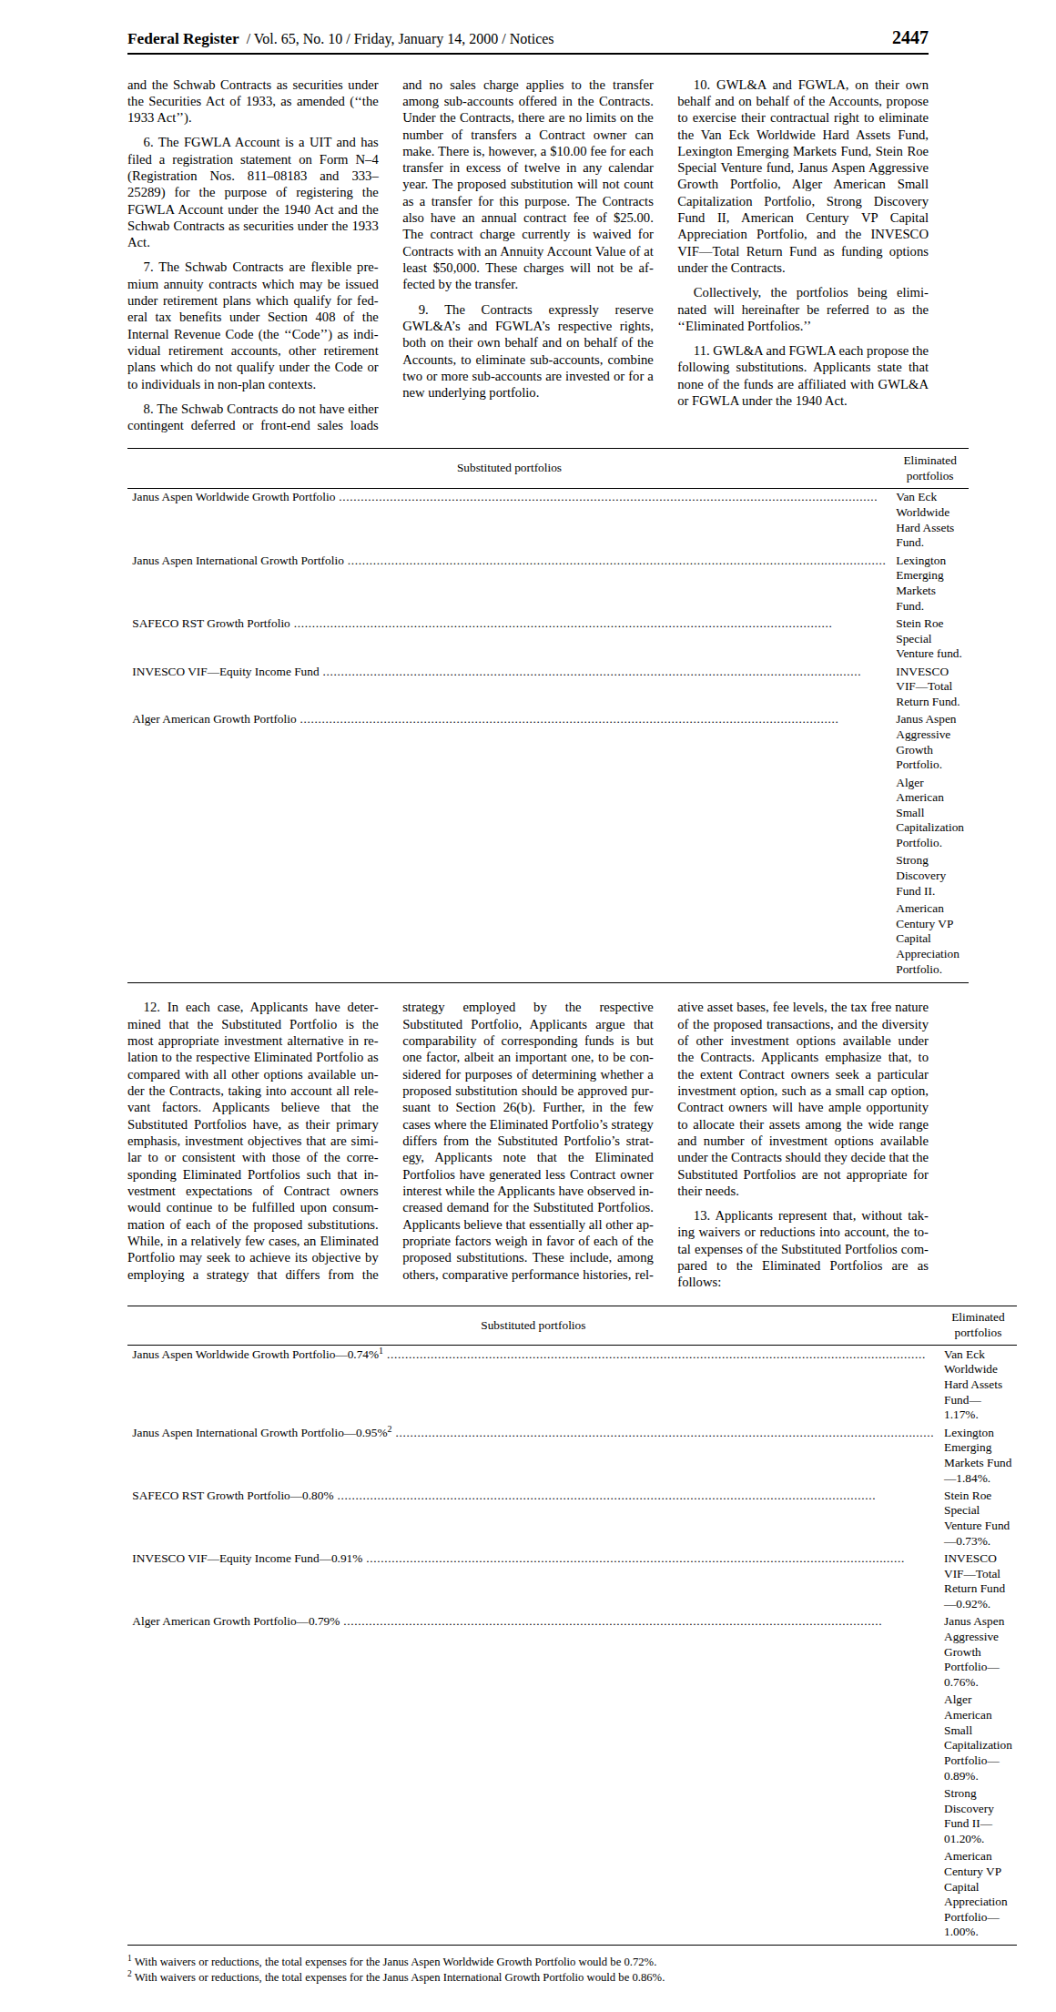Federal Register / Vol. 65, No. 10 / Friday, January 14, 2000 / Notices 2447
and the Schwab Contracts as securities under the Securities Act of 1933, as amended (‘‘the 1933 Act’’).
6. The FGWLA Account is a UIT and has filed a registration statement on Form N–4 (Registration Nos. 811–08183 and 333–25289) for the purpose of registering the FGWLA Account under the 1940 Act and the Schwab Contracts as securities under the 1933 Act.
7. The Schwab Contracts are flexible premium annuity contracts which may be issued under retirement plans which qualify for federal tax benefits under Section 408 of the Internal Revenue Code (the ‘‘Code’’) as individual retirement accounts, other retirement plans which do not qualify under the Code or to individuals in non-plan contexts.
8. The Schwab Contracts do not have either contingent deferred or front-end sales loads and no sales charge applies to the transfer among sub-accounts offered in the Contracts. Under the Contracts, there are no limits on the number of transfers a Contract owner can make. There is, however, a $10.00 fee for each transfer in excess of twelve in any calendar year. The proposed substitution will not count as a transfer for this purpose. The Contracts also have an annual contract fee of $25.00. The contract charge currently is waived for Contracts with an Annuity Account Value of at least $50,000. These charges will not be affected by the transfer.
9. The Contracts expressly reserve GWL&A’s and FGWLA’s respective rights, both on their own behalf and on behalf of the Accounts, to eliminate sub-accounts, combine two or more sub-accounts are invested or for a new underlying portfolio.
10. GWL&A and FGWLA, on their own behalf and on behalf of the Accounts, propose to exercise their contractual right to eliminate the Van Eck Worldwide Hard Assets Fund, Lexington Emerging Markets Fund, Stein Roe Special Venture fund, Janus Aspen Aggressive Growth Portfolio, Alger American Small Capitalization Portfolio, Strong Discovery Fund II, American Century VP Capital Appreciation Portfolio, and the INVESCO VIF—Total Return Fund as funding options under the Contracts.
Collectively, the portfolios being eliminated will hereinafter be referred to as the ‘‘Eliminated Portfolios.’’
11. GWL&A and FGWLA each propose the following substitutions. Applicants state that none of the funds are affiliated with GWL&A or FGWLA under the 1940 Act.
| Substituted portfolios | Eliminated portfolios |
| --- | --- |
| Janus Aspen Worldwide Growth Portfolio | Van Eck Worldwide Hard Assets Fund. |
| Janus Aspen International Growth Portfolio | Lexington Emerging Markets Fund. |
| SAFECO RST Growth Portfolio | Stein Roe Special Venture fund. |
| INVESCO VIF—Equity Income Fund | INVESCO VIF—Total Return Fund. |
| Alger American Growth Portfolio | Janus Aspen Aggressive Growth Portfolio. |
| | Alger American Small Capitalization Portfolio. |
| | Strong Discovery Fund II. |
| | American Century VP Capital Appreciation Portfolio. |
12. In each case, Applicants have determined that the Substituted Portfolio is the most appropriate investment alternative in relation to the respective Eliminated Portfolio as compared with all other options available under the Contracts, taking into account all relevant factors. Applicants believe that the Substituted Portfolios have, as their primary emphasis, investment objectives that are similar to or consistent with those of the corresponding Eliminated Portfolios such that investment expectations of Contract owners would continue to be fulfilled upon consummation of each of the proposed substitutions. While, in a relatively few cases, an Eliminated Portfolio may seek to achieve its objective by employing a strategy that differs from the strategy employed by the respective Substituted Portfolio, Applicants argue that comparability of corresponding funds is but one factor, albeit an important one, to be considered for purposes of determining whether a proposed substitution should be approved pursuant to Section 26(b). Further, in the few cases where the Eliminated Portfolio’s strategy differs from the Substituted Portfolio’s strategy, Applicants note that the Eliminated Portfolios have generated less Contract owner interest while the Applicants have observed increased demand for the Substituted Portfolios. Applicants believe that essentially all other appropriate factors weigh in favor of each of the proposed substitutions. These include, among others, comparative performance histories, relative asset bases, fee levels, the tax free nature of the proposed transactions, and the diversity of other investment options available under the Contracts. Applicants emphasize that, to the extent Contract owners seek a particular investment option, such as a small cap option, Contract owners will have ample opportunity to allocate their assets among the wide range and number of investment options available under the Contracts should they decide that the Substituted Portfolios are not appropriate for their needs.
13. Applicants represent that, without taking waivers or reductions into account, the total expenses of the Substituted Portfolios compared to the Eliminated Portfolios are as follows:
| Substituted portfolios | Eliminated portfolios |
| --- | --- |
| Janus Aspen Worldwide Growth Portfolio—0.74% 1 | Van Eck Worldwide Hard Assets Fund—1.17%. |
| Janus Aspen International Growth Portfolio—0.95% 2 | Lexington Emerging Markets Fund—1.84%. |
| SAFECO RST Growth Portfolio—0.80% | Stein Roe Special Venture Fund—0.73%. |
| INVESCO VIF—Equity Income Fund—0.91% | INVESCO VIF—Total Return Fund—0.92%. |
| Alger American Growth Portfolio—0.79% | Janus Aspen Aggressive Growth Portfolio—0.76%. |
| | Alger American Small Capitalization Portfolio—0.89%. |
| | Strong Discovery Fund II—01.20%. |
| | American Century VP Capital Appreciation Portfolio—1.00%. |
1 With waivers or reductions, the total expenses for the Janus Aspen Worldwide Growth Portfolio would be 0.72%.
2 With waivers or reductions, the total expenses for the Janus Aspen International Growth Portfolio would be 0.86%.